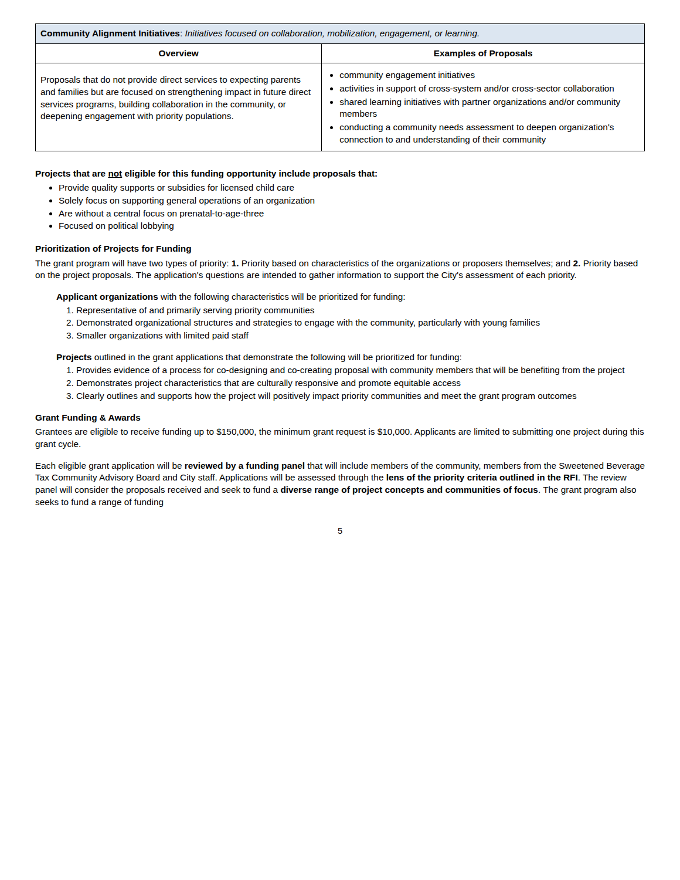| Community Alignment Initiatives : Initiatives focused on collaboration, mobilization, engagement, or learning. |
| Overview | Examples of Proposals |
| Proposals that do not provide direct services to expecting parents and families but are focused on strengthening impact in future direct services programs, building collaboration in the community, or deepening engagement with priority populations. | community engagement initiatives activities in support of cross-system and/or cross-sector collaboration shared learning initiatives with partner organizations and/or community members conducting a community needs assessment to deepen organization's connection to and understanding of their community |
Projects that are not eligible for this funding opportunity include proposals that:
Provide quality supports or subsidies for licensed child care
Solely focus on supporting general operations of an organization
Are without a central focus on prenatal-to-age-three
Focused on political lobbying
Prioritization of Projects for Funding
The grant program will have two types of priority: 1. Priority based on characteristics of the organizations or proposers themselves; and 2. Priority based on the project proposals. The application's questions are intended to gather information to support the City's assessment of each priority.
Applicant organizations with the following characteristics will be prioritized for funding:
Representative of and primarily serving priority communities
Demonstrated organizational structures and strategies to engage with the community, particularly with young families
Smaller organizations with limited paid staff
Projects outlined in the grant applications that demonstrate the following will be prioritized for funding:
Provides evidence of a process for co-designing and co-creating proposal with community members that will be benefiting from the project
Demonstrates project characteristics that are culturally responsive and promote equitable access
Clearly outlines and supports how the project will positively impact priority communities and meet the grant program outcomes
Grant Funding & Awards
Grantees are eligible to receive funding up to $150,000, the minimum grant request is $10,000. Applicants are limited to submitting one project during this grant cycle.
Each eligible grant application will be reviewed by a funding panel that will include members of the community, members from the Sweetened Beverage Tax Community Advisory Board and City staff. Applications will be assessed through the lens of the priority criteria outlined in the RFI. The review panel will consider the proposals received and seek to fund a diverse range of project concepts and communities of focus. The grant program also seeks to fund a range of funding
5